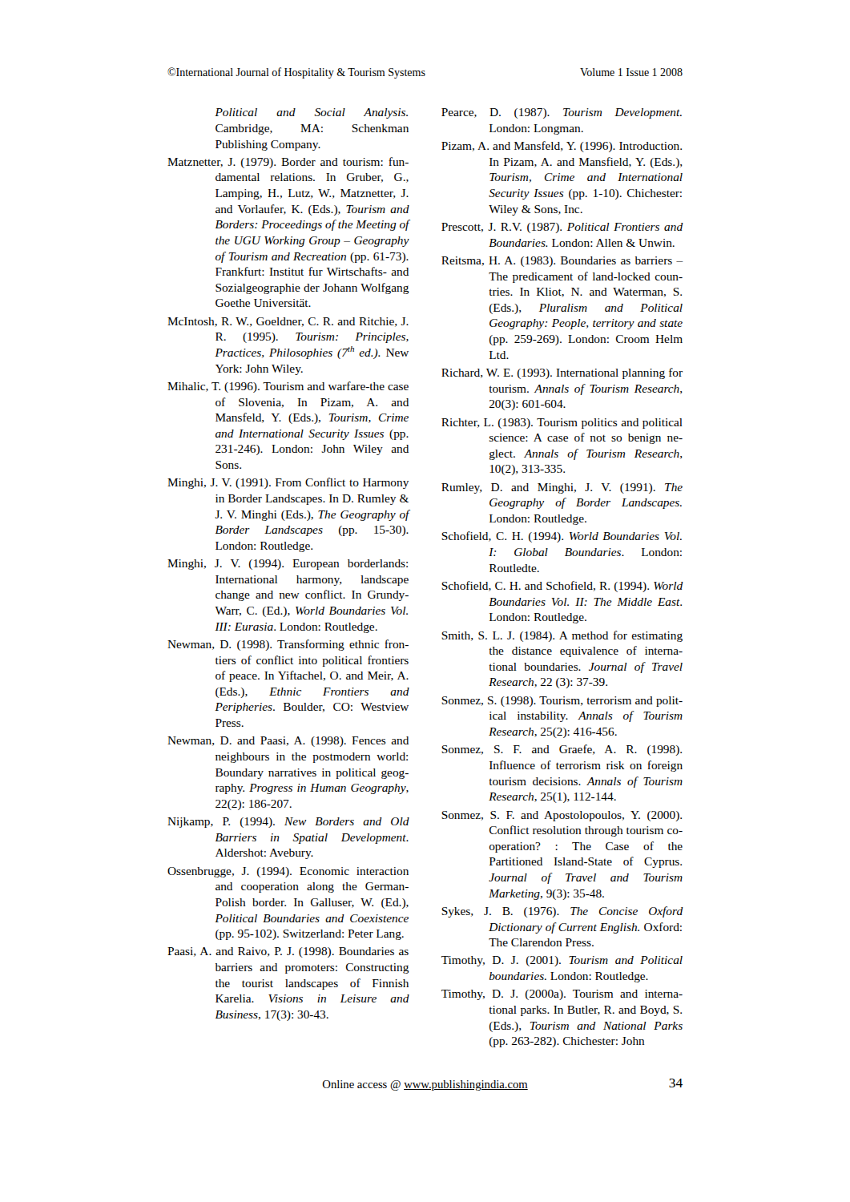©International Journal of Hospitality & Tourism Systems
Volume 1 Issue 1 2008
Political and Social Analysis. Cambridge, MA: Schenkman Publishing Company.
Matznetter, J. (1979). Border and tourism: fundamental relations. In Gruber, G., Lamping, H., Lutz, W., Matznetter, J. and Vorlaufer, K. (Eds.), Tourism and Borders: Proceedings of the Meeting of the UGU Working Group – Geography of Tourism and Recreation (pp. 61-73). Frankfurt: Institut fur Wirtschafts- and Sozialgeographie der Johann Wolfgang Goethe Universität.
McIntosh, R. W., Goeldner, C. R. and Ritchie, J. R. (1995). Tourism: Principles, Practices, Philosophies (7th ed.). New York: John Wiley.
Mihalic, T. (1996). Tourism and warfare-the case of Slovenia, In Pizam, A. and Mansfeld, Y. (Eds.), Tourism, Crime and International Security Issues (pp. 231-246). London: John Wiley and Sons.
Minghi, J. V. (1991). From Conflict to Harmony in Border Landscapes. In D. Rumley & J. V. Minghi (Eds.), The Geography of Border Landscapes (pp. 15-30). London: Routledge.
Minghi, J. V. (1994). European borderlands: International harmony, landscape change and new conflict. In Grundy-Warr, C. (Ed.), World Boundaries Vol. III: Eurasia. London: Routledge.
Newman, D. (1998). Transforming ethnic frontiers of conflict into political frontiers of peace. In Yiftachel, O. and Meir, A. (Eds.), Ethnic Frontiers and Peripheries. Boulder, CO: Westview Press.
Newman, D. and Paasi, A. (1998). Fences and neighbours in the postmodern world: Boundary narratives in political geography. Progress in Human Geography, 22(2): 186-207.
Nijkamp, P. (1994). New Borders and Old Barriers in Spatial Development. Aldershot: Avebury.
Ossenbrugge, J. (1994). Economic interaction and cooperation along the German-Polish border. In Galluser, W. (Ed.), Political Boundaries and Coexistence (pp. 95-102). Switzerland: Peter Lang.
Paasi, A. and Raivo, P. J. (1998). Boundaries as barriers and promoters: Constructing the tourist landscapes of Finnish Karelia. Visions in Leisure and Business, 17(3): 30-43.
Pearce, D. (1987). Tourism Development. London: Longman.
Pizam, A. and Mansfeld, Y. (1996). Introduction. In Pizam, A. and Mansfield, Y. (Eds.), Tourism, Crime and International Security Issues (pp. 1-10). Chichester: Wiley & Sons, Inc.
Prescott, J. R.V. (1987). Political Frontiers and Boundaries. London: Allen & Unwin.
Reitsma, H. A. (1983). Boundaries as barriers – The predicament of land-locked countries. In Kliot, N. and Waterman, S. (Eds.), Pluralism and Political Geography: People, territory and state (pp. 259-269). London: Croom Helm Ltd.
Richard, W. E. (1993). International planning for tourism. Annals of Tourism Research, 20(3): 601-604.
Richter, L. (1983). Tourism politics and political science: A case of not so benign neglect. Annals of Tourism Research, 10(2), 313-335.
Rumley, D. and Minghi, J. V. (1991). The Geography of Border Landscapes. London: Routledge.
Schofield, C. H. (1994). World Boundaries Vol. I: Global Boundaries. London: Routledte.
Schofield, C. H. and Schofield, R. (1994). World Boundaries Vol. II: The Middle East. London: Routledge.
Smith, S. L. J. (1984). A method for estimating the distance equivalence of international boundaries. Journal of Travel Research, 22 (3): 37-39.
Sonmez, S. (1998). Tourism, terrorism and political instability. Annals of Tourism Research, 25(2): 416-456.
Sonmez, S. F. and Graefe, A. R. (1998). Influence of terrorism risk on foreign tourism decisions. Annals of Tourism Research, 25(1), 112-144.
Sonmez, S. F. and Apostolopoulos, Y. (2000). Conflict resolution through tourism cooperation? : The Case of the Partitioned Island-State of Cyprus. Journal of Travel and Tourism Marketing, 9(3): 35-48.
Sykes, J. B. (1976). The Concise Oxford Dictionary of Current English. Oxford: The Clarendon Press.
Timothy, D. J. (2001). Tourism and Political boundaries. London: Routledge.
Timothy, D. J. (2000a). Tourism and international parks. In Butler, R. and Boyd, S. (Eds.), Tourism and National Parks (pp. 263-282). Chichester: John
Online access @ www.publishingindia.com
34